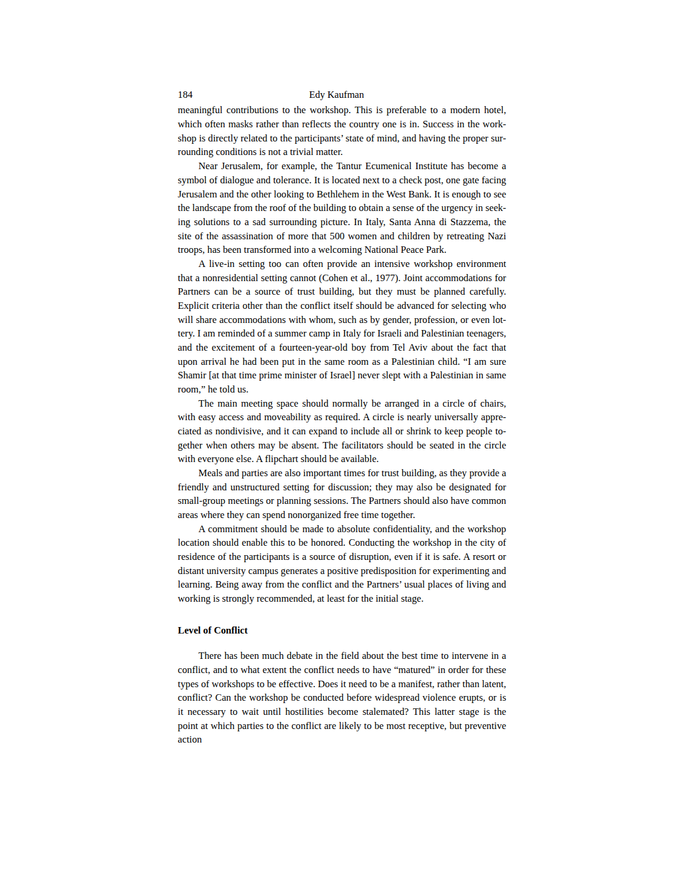184 Edy Kaufman
meaningful contributions to the workshop. This is preferable to a modern hotel, which often masks rather than reflects the country one is in. Success in the workshop is directly related to the participants’ state of mind, and having the proper surrounding conditions is not a trivial matter.
Near Jerusalem, for example, the Tantur Ecumenical Institute has become a symbol of dialogue and tolerance. It is located next to a check post, one gate facing Jerusalem and the other looking to Bethlehem in the West Bank. It is enough to see the landscape from the roof of the building to obtain a sense of the urgency in seeking solutions to a sad surrounding picture. In Italy, Santa Anna di Stazzema, the site of the assassination of more that 500 women and children by retreating Nazi troops, has been transformed into a welcoming National Peace Park.
A live-in setting too can often provide an intensive workshop environment that a nonresidential setting cannot (Cohen et al., 1977). Joint accommodations for Partners can be a source of trust building, but they must be planned carefully. Explicit criteria other than the conflict itself should be advanced for selecting who will share accommodations with whom, such as by gender, profession, or even lottery. I am reminded of a summer camp in Italy for Israeli and Palestinian teenagers, and the excitement of a fourteen-year-old boy from Tel Aviv about the fact that upon arrival he had been put in the same room as a Palestinian child. “I am sure Shamir [at that time prime minister of Israel] never slept with a Palestinian in same room,” he told us.
The main meeting space should normally be arranged in a circle of chairs, with easy access and moveability as required. A circle is nearly universally appreciated as nondivisive, and it can expand to include all or shrink to keep people together when others may be absent. The facilitators should be seated in the circle with everyone else. A flipchart should be available.
Meals and parties are also important times for trust building, as they provide a friendly and unstructured setting for discussion; they may also be designated for small-group meetings or planning sessions. The Partners should also have common areas where they can spend nonorganized free time together.
A commitment should be made to absolute confidentiality, and the workshop location should enable this to be honored. Conducting the workshop in the city of residence of the participants is a source of disruption, even if it is safe. A resort or distant university campus generates a positive predisposition for experimenting and learning. Being away from the conflict and the Partners’ usual places of living and working is strongly recommended, at least for the initial stage.
Level of Conflict
There has been much debate in the field about the best time to intervene in a conflict, and to what extent the conflict needs to have “matured” in order for these types of workshops to be effective. Does it need to be a manifest, rather than latent, conflict? Can the workshop be conducted before widespread violence erupts, or is it necessary to wait until hostilities become stalemated? This latter stage is the point at which parties to the conflict are likely to be most receptive, but preventive action